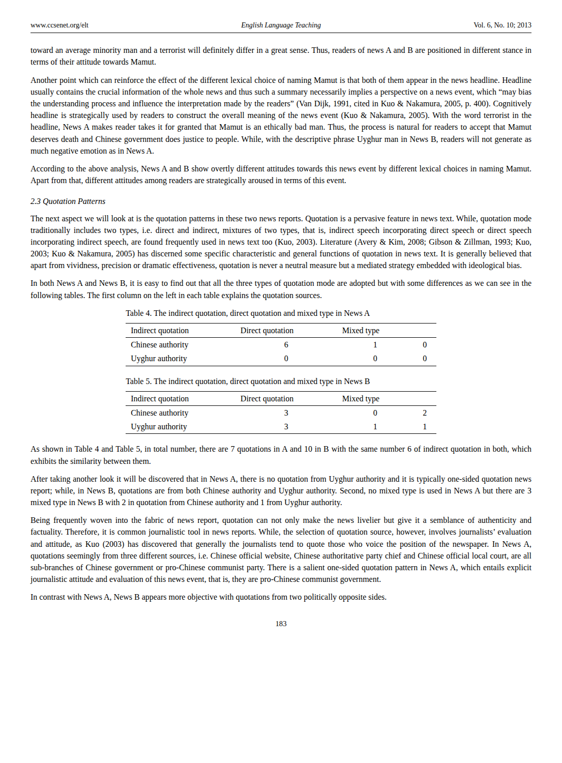www.ccsenet.org/elt English Language Teaching Vol. 6, No. 10; 2013
toward an average minority man and a terrorist will definitely differ in a great sense. Thus, readers of news A and B are positioned in different stance in terms of their attitude towards Mamut.
Another point which can reinforce the effect of the different lexical choice of naming Mamut is that both of them appear in the news headline. Headline usually contains the crucial information of the whole news and thus such a summary necessarily implies a perspective on a news event, which “may bias the understanding process and influence the interpretation made by the readers” (Van Dijk, 1991, cited in Kuo & Nakamura, 2005, p. 400). Cognitively headline is strategically used by readers to construct the overall meaning of the news event (Kuo & Nakamura, 2005). With the word terrorist in the headline, News A makes reader takes it for granted that Mamut is an ethically bad man. Thus, the process is natural for readers to accept that Mamut deserves death and Chinese government does justice to people. While, with the descriptive phrase Uyghur man in News B, readers will not generate as much negative emotion as in News A.
According to the above analysis, News A and B show overtly different attitudes towards this news event by different lexical choices in naming Mamut. Apart from that, different attitudes among readers are strategically aroused in terms of this event.
2.3 Quotation Patterns
The next aspect we will look at is the quotation patterns in these two news reports. Quotation is a pervasive feature in news text. While, quotation mode traditionally includes two types, i.e. direct and indirect, mixtures of two types, that is, indirect speech incorporating direct speech or direct speech incorporating indirect speech, are found frequently used in news text too (Kuo, 2003). Literature (Avery & Kim, 2008; Gibson & Zillman, 1993; Kuo, 2003; Kuo & Nakamura, 2005) has discerned some specific characteristic and general functions of quotation in news text. It is generally believed that apart from vividness, precision or dramatic effectiveness, quotation is never a neutral measure but a mediated strategy embedded with ideological bias.
In both News A and News B, it is easy to find out that all the three types of quotation mode are adopted but with some differences as we can see in the following tables. The first column on the left in each table explains the quotation sources.
Table 4. The indirect quotation, direct quotation and mixed type in News A
| Indirect quotation | Direct quotation | Mixed type | |
| --- | --- | --- | --- |
| Chinese authority | 6 | 1 | 0 |
| Uyghur authority | 0 | 0 | 0 |
Table 5. The indirect quotation, direct quotation and mixed type in News B
| Indirect quotation | Direct quotation | Mixed type | |
| --- | --- | --- | --- |
| Chinese authority | 3 | 0 | 2 |
| Uyghur authority | 3 | 1 | 1 |
As shown in Table 4 and Table 5, in total number, there are 7 quotations in A and 10 in B with the same number 6 of indirect quotation in both, which exhibits the similarity between them.
After taking another look it will be discovered that in News A, there is no quotation from Uyghur authority and it is typically one-sided quotation news report; while, in News B, quotations are from both Chinese authority and Uyghur authority. Second, no mixed type is used in News A but there are 3 mixed type in News B with 2 in quotation from Chinese authority and 1 from Uyghur authority.
Being frequently woven into the fabric of news report, quotation can not only make the news livelier but give it a semblance of authenticity and factuality. Therefore, it is common journalistic tool in news reports. While, the selection of quotation source, however, involves journalists’ evaluation and attitude, as Kuo (2003) has discovered that generally the journalists tend to quote those who voice the position of the newspaper. In News A, quotations seemingly from three different sources, i.e. Chinese official website, Chinese authoritative party chief and Chinese official local court, are all sub-branches of Chinese government or pro-Chinese communist party. There is a salient one-sided quotation pattern in News A, which entails explicit journalistic attitude and evaluation of this news event, that is, they are pro-Chinese communist government.
In contrast with News A, News B appears more objective with quotations from two politically opposite sides.
183